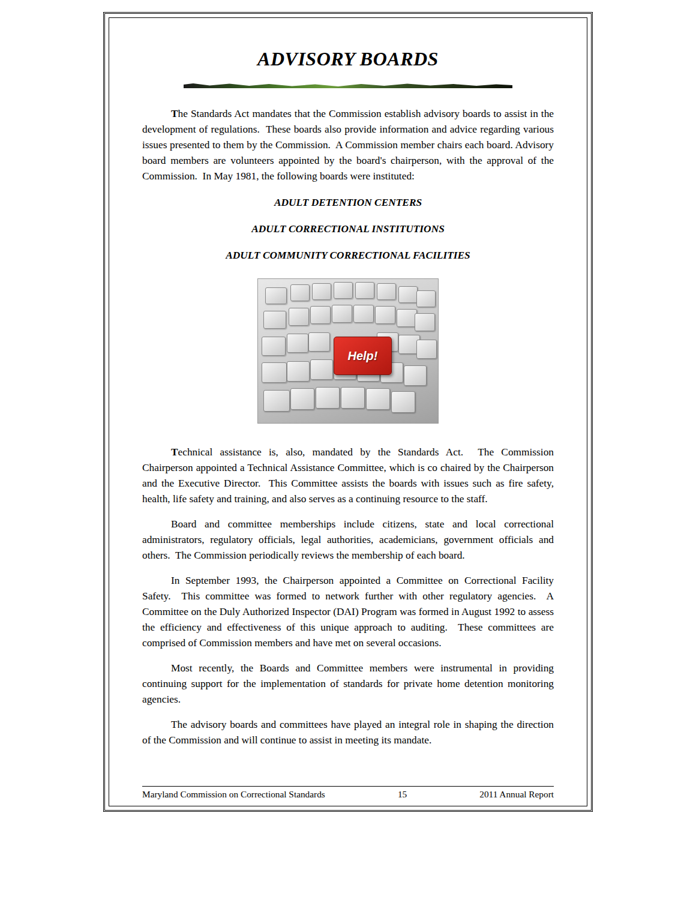ADVISORY BOARDS
The Standards Act mandates that the Commission establish advisory boards to assist in the development of regulations. These boards also provide information and advice regarding various issues presented to them by the Commission. A Commission member chairs each board. Advisory board members are volunteers appointed by the board's chairperson, with the approval of the Commission. In May 1981, the following boards were instituted:
ADULT DETENTION CENTERS
ADULT CORRECTIONAL INSTITUTIONS
ADULT COMMUNITY CORRECTIONAL FACILITIES
Help!
Technical assistance is, also, mandated by the Standards Act. The Commission Chairperson appointed a Technical Assistance Committee, which is co chaired by the Chairperson and the Executive Director. This Committee assists the boards with issues such as fire safety, health, life safety and training, and also serves as a continuing resource to the staff.
Board and committee memberships include citizens, state and local correctional administrators, regulatory officials, legal authorities, academicians, government officials and others. The Commission periodically reviews the membership of each board.
In September 1993, the Chairperson appointed a Committee on Correctional Facility Safety. This committee was formed to network further with other regulatory agencies. A Committee on the Duly Authorized Inspector (DAI) Program was formed in August 1992 to assess the efficiency and effectiveness of this unique approach to auditing. These committees are comprised of Commission members and have met on several occasions.
Most recently, the Boards and Committee members were instrumental in providing continuing support for the implementation of standards for private home detention monitoring agencies.
The advisory boards and committees have played an integral role in shaping the direction of the Commission and will continue to assist in meeting its mandate.
Maryland Commission on Correctional Standards
15
2011 Annual Report